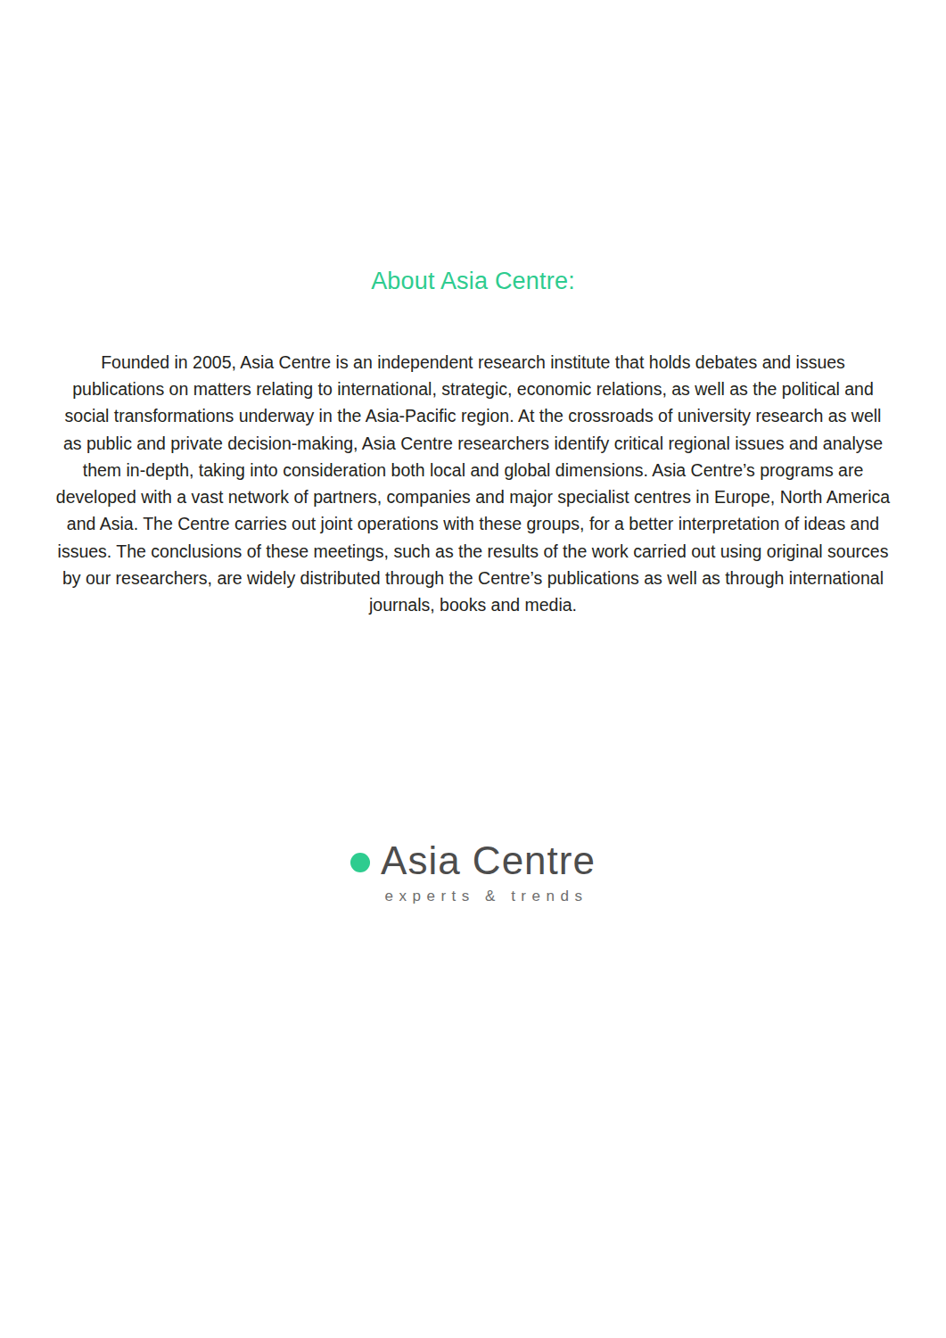About Asia Centre:
Founded in 2005, Asia Centre is an independent research institute that holds debates and issues publications on matters relating to international, strategic, economic relations, as well as the political and social transformations underway in the Asia-Pacific region. At the crossroads of university research as well as public and private decision-making, Asia Centre researchers identify critical regional issues and analyse them in-depth, taking into consideration both local and global dimensions. Asia Centre’s programs are developed with a vast network of partners, companies and major specialist centres in Europe, North America and Asia. The Centre carries out joint operations with these groups, for a better interpretation of ideas and issues. The conclusions of these meetings, such as the results of the work carried out using original sources by our researchers, are widely distributed through the Centre’s publications as well as through international journals, books and media.
Asia Centre
experts & trends